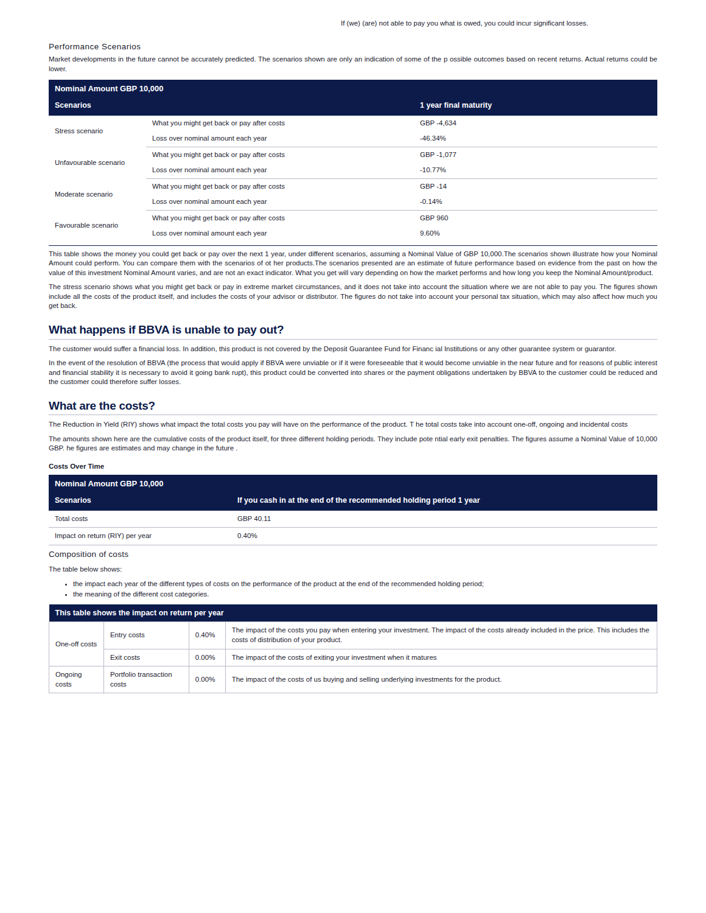If (we) (are) not able to pay you what is owed, you could incur significant losses.
Performance Scenarios
Market developments in the future cannot be accurately predicted. The scenarios shown are only an indication of some of the p ossible outcomes based on recent returns. Actual returns could be lower.
| Nominal Amount GBP 10,000 |
| --- |
| Scenarios | 1 year final maturity |
| Stress scenario | What you might get back or pay after costs | GBP -4,634 |
| Loss over nominal amount each year | -46.34% |
| Unfavourable scenario | What you might get back or pay after costs | GBP -1,077 |
| Loss over nominal amount each year | -10.77% |
| Moderate scenario | What you might get back or pay after costs | GBP -14 |
| Loss over nominal amount each year | -0.14% |
| Favourable scenario | What you might get back or pay after costs | GBP 960 |
| Loss over nominal amount each year | 9.60% |
This table shows the money you could get back or pay over the next 1 year, under different scenarios, assuming a Nominal Value of GBP 10,000.The scenarios shown illustrate how your Nominal Amount could perform. You can compare them with the scenarios of ot her products.The scenarios presented are an estimate of future performance based on evidence from the past on how the value of this investment Nominal Amount varies, and are not an exact indicator. What you get will vary depending on how the market performs and how long you keep the Nominal Amount/product.
The stress scenario shows what you might get back or pay in extreme market circumstances, and it does not take into account the situation where we are not able to pay you. The figures shown include all the costs of the product itself, and includes the costs of your advisor or distributor. The figures do not take into account your personal tax situation, which may also affect how much you get back.
What happens if BBVA is unable to pay out?
The customer would suffer a financial loss. In addition, this product is not covered by the Deposit Guarantee Fund for Financ ial Institutions or any other guarantee system or guarantor.
In the event of the resolution of BBVA (the process that would apply if BBVA were unviable or if it were foreseeable that it would become unviable in the near future and for reasons of public interest and financial stability it is necessary to avoid it going bank rupt), this product could be converted into shares or the payment obligations undertaken by BBVA to the customer could be reduced and the customer could therefore suffer losses.
What are the costs?
The Reduction in Yield (RIY) shows what impact the total costs you pay will have on the performance of the product. T he total costs take into account one-off, ongoing and incidental costs
The amounts shown here are the cumulative costs of the product itself, for three different holding periods. They include pote ntial early exit penalties. The figures assume a Nominal Value of 10,000 GBP. he figures are estimates and may change in the future .
Costs Over Time
| Nominal Amount GBP 10,000 |
| --- |
| Scenarios | If you cash in at the end of the recommended holding period 1 year |
| Total costs | GBP 40.11 |
| Impact on return (RIY) per year | 0.40% |
Composition of costs
The table below shows:
the impact each year of the different types of costs on the performance of the product at the end of the recommended holding period;
the meaning of the different cost categories.
| This table shows the impact on return per year |
| --- |
| One-off costs | Entry costs | 0.40% | The impact of the costs you pay when entering your investment. The impact of the costs already included in the price. This includes the costs of distribution of your product. |
| Exit costs | 0.00% | The impact of the costs of exiting your investment when it matures |
| Ongoing costs | Portfolio transaction costs | 0.00% | The impact of the costs of us buying and selling underlying investments for the product. |